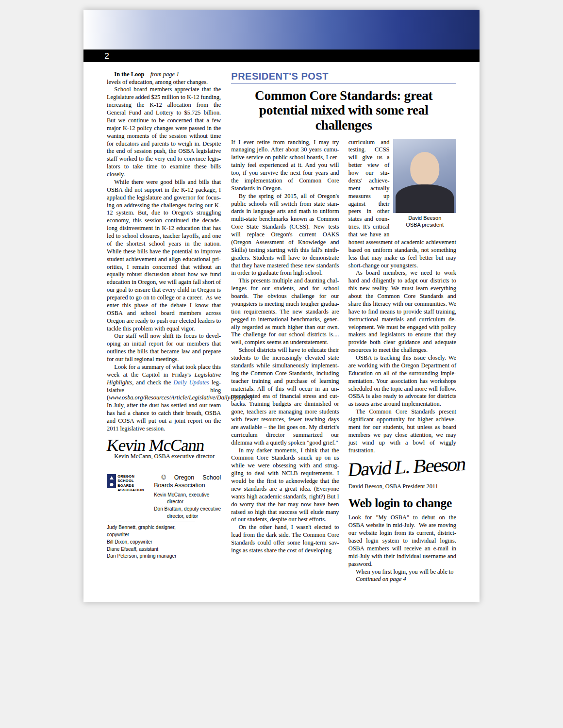2
In the Loop – from page 1
levels of education, among other changes.
School board members appreciate that the Legislature added $25 million to K-12 funding, increasing the K-12 allocation from the General Fund and Lottery to $5.725 billion. But we continue to be concerned that a few major K-12 policy changes were passed in the waning moments of the session without time for educators and parents to weigh in. Despite the end of session push, the OSBA legislative staff worked to the very end to convince legislators to take time to examine these bills closely.
While there were good bills and bills that OSBA did not support in the K-12 package, I applaud the legislature and governor for focusing on addressing the challenges facing our K-12 system. But, due to Oregon's struggling economy, this session continued the decade-long disinvestment in K-12 education that has led to school closures, teacher layoffs, and one of the shortest school years in the nation. While these bills have the potential to improve student achievement and align educational priorities, I remain concerned that without an equally robust discussion about how we fund education in Oregon, we will again fall short of our goal to ensure that every child in Oregon is prepared to go on to college or a career. As we enter this phase of the debate I know that OSBA and school board members across Oregon are ready to push our elected leaders to tackle this problem with equal vigor.
Our staff will now shift its focus to developing an initial report for our members that outlines the bills that became law and prepare for our fall regional meetings.
Look for a summary of what took place this week at the Capitol in Friday's Legislative Highlights, and check the Daily Updates legislative blog (www.osba.org/Resources/Article/Legislative/DailyUpdates). In July, after the dust has settled and our team has had a chance to catch their breath, OSBA and COSA will put out a joint report on the 2011 legislative session.
Kevin McCann
Kevin McCann, OSBA executive director
OREGON SCHOOL BOARDS ASSOCIATION
© Oregon School Boards Association
Kevin McCann, executive director
Dori Brattain, deputy executive director, editor
Judy Bennett, graphic designer, copywriter
Bill Dixon, copywriter
Diane Efseaff, assistant
Dan Peterson, printing manager
PRESIDENT'S POST
Common Core Standards: great potential mixed with some real challenges
If I ever retire from ranching, I may try managing jello. After about 30 years cumulative service on public school boards, I certainly feel experienced at it. And you will too, if you survive the next four years and the implementation of Common Core Standards in Oregon.
By the spring of 2015, all of Oregon's public schools will switch from state standards in language arts and math to uniform multi-state benchmarks known as Common Core State Standards (CCSS). New tests will replace Oregon's current OAKS (Oregon Assessment of Knowledge and Skills) testing starting with this fall's ninth-graders. Students will have to demonstrate that they have mastered these new standards in order to graduate from high school.
This presents multiple and daunting challenges for our students, and for school boards. The obvious challenge for our youngsters is meeting much tougher graduation requirements. The new standards are pegged to international benchmarks, generally regarded as much higher than our own. The challenge for our school districts is.... well, complex seems an understatement.
School districts will have to educate their students to the increasingly elevated state standards while simultaneously implementing the Common Core Standards, including teacher training and purchase of learning materials. All of this will occur in an unprecedented era of financial stress and cutbacks. Training budgets are diminished or gone, teachers are managing more students with fewer resources, fewer teaching days are available – the list goes on. My district's curriculum director summarized our dilemma with a quietly spoken "good grief."
In my darker moments, I think that the Common Core Standards snuck up on us while we were obsessing with and struggling to deal with NCLB requirements. I would be the first to acknowledge that the new standards are a great idea. (Everyone wants high academic standards, right?) But I do worry that the bar may now have been raised so high that success will elude many of our students, despite our best efforts.
On the other hand, I wasn't elected to lead from the dark side. The Common Core Standards could offer some long-term savings as states share the cost of developing
David Beeson
OSBA president
curriculum and testing. CCSS will give us a better view of how our students' achievement actually measures up against their peers in other states and countries. It's critical that we have an honest assessment of academic achievement based on uniform standards, not something less that may make us feel better but may short-change our youngsters.
As board members, we need to work hard and diligently to adapt our districts to this new reality. We must learn everything about the Common Core Standards and share this literacy with our communities. We have to find means to provide staff training, instructional materials and curriculum development. We must be engaged with policy makers and legislators to ensure that they provide both clear guidance and adequate resources to meet the challenges.
OSBA is tracking this issue closely. We are working with the Oregon Department of Education on all of the surrounding implementation. Your association has workshops scheduled on the topic and more will follow. OSBA is also ready to advocate for districts as issues arise around implementation.
The Common Core Standards present significant opportunity for higher achievement for our students, but unless as board members we pay close attention, we may just wind up with a bowl of wiggly frustration.
David L. Beeson
David Beeson, OSBA President 2011
Web login to change
Look for "My OSBA" to debut on the OSBA website in mid-July. We are moving our website login from its current, district-based login system to individual logins. OSBA members will receive an e-mail in mid-July with their individual username and password.
When you first login, you will be able to
Continued on page 4